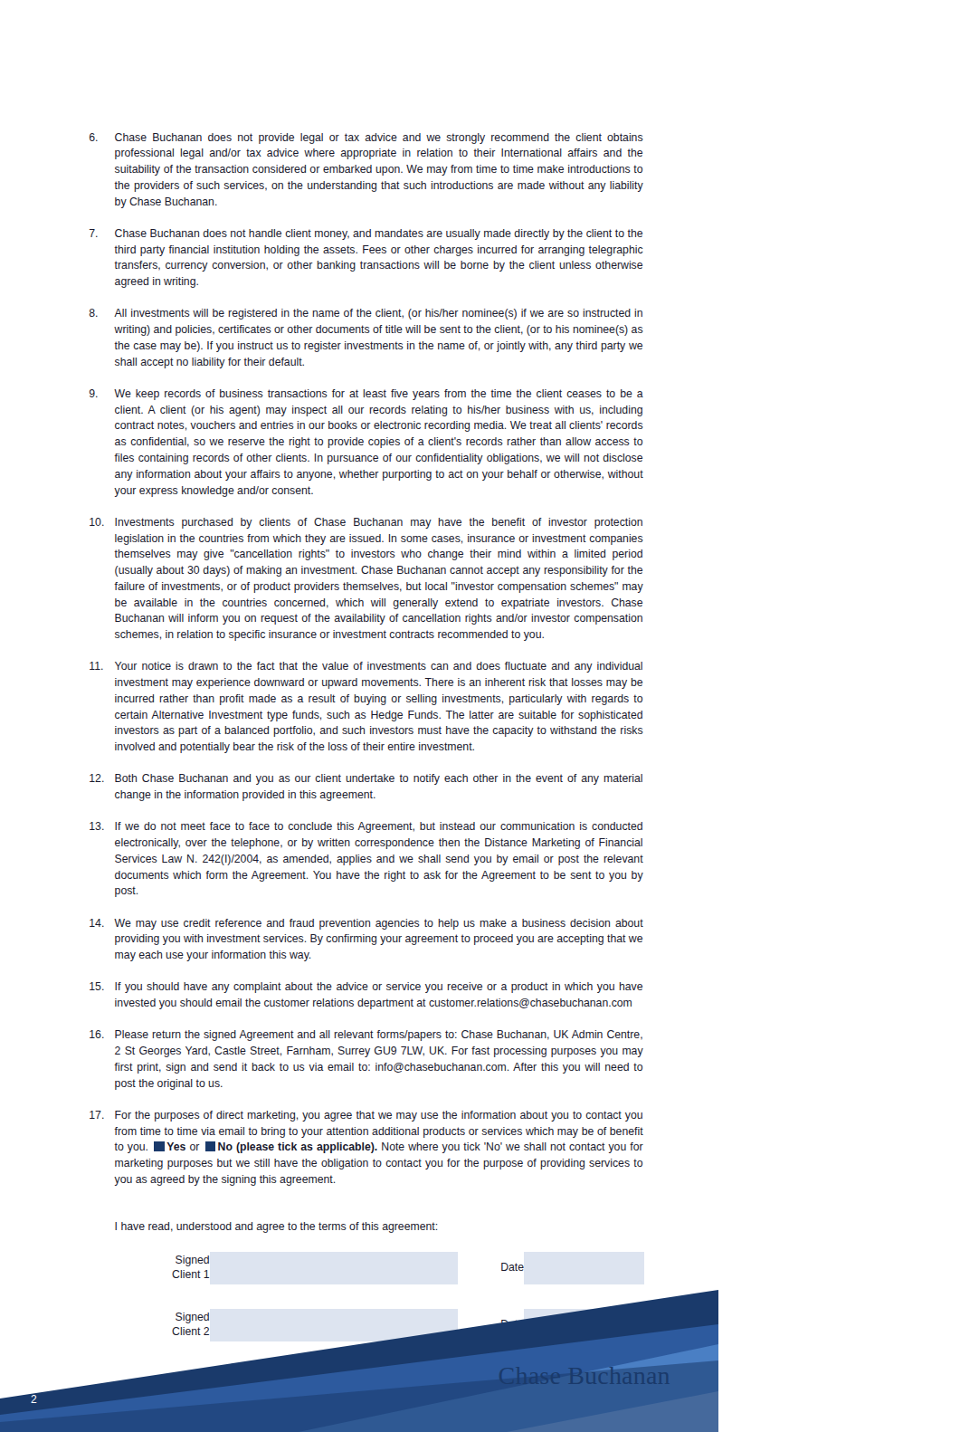Chase Buchanan does not provide legal or tax advice and we strongly recommend the client obtains professional legal and/or tax advice where appropriate in relation to their International affairs and the suitability of the transaction considered or embarked upon. We may from time to time make introductions to the providers of such services, on the understanding that such introductions are made without any liability by Chase Buchanan.
Chase Buchanan does not handle client money, and mandates are usually made directly by the client to the third party financial institution holding the assets. Fees or other charges incurred for arranging telegraphic transfers, currency conversion, or other banking transactions will be borne by the client unless otherwise agreed in writing.
All investments will be registered in the name of the client, (or his/her nominee(s) if we are so instructed in writing) and policies, certificates or other documents of title will be sent to the client, (or to his nominee(s) as the case may be). If you instruct us to register investments in the name of, or jointly with, any third party we shall accept no liability for their default.
We keep records of business transactions for at least five years from the time the client ceases to be a client. A client (or his agent) may inspect all our records relating to his/her business with us, including contract notes, vouchers and entries in our books or electronic recording media. We treat all clients' records as confidential, so we reserve the right to provide copies of a client's records rather than allow access to files containing records of other clients. In pursuance of our confidentiality obligations, we will not disclose any information about your affairs to anyone, whether purporting to act on your behalf or otherwise, without your express knowledge and/or consent.
Investments purchased by clients of Chase Buchanan may have the benefit of investor protection legislation in the countries from which they are issued. In some cases, insurance or investment companies themselves may give "cancellation rights" to investors who change their mind within a limited period (usually about 30 days) of making an investment. Chase Buchanan cannot accept any responsibility for the failure of investments, or of product providers themselves, but local "investor compensation schemes" may be available in the countries concerned, which will generally extend to expatriate investors. Chase Buchanan will inform you on request of the availability of cancellation rights and/or investor compensation schemes, in relation to specific insurance or investment contracts recommended to you.
Your notice is drawn to the fact that the value of investments can and does fluctuate and any individual investment may experience downward or upward movements. There is an inherent risk that losses may be incurred rather than profit made as a result of buying or selling investments, particularly with regards to certain Alternative Investment type funds, such as Hedge Funds. The latter are suitable for sophisticated investors as part of a balanced portfolio, and such investors must have the capacity to withstand the risks involved and potentially bear the risk of the loss of their entire investment.
Both Chase Buchanan and you as our client undertake to notify each other in the event of any material change in the information provided in this agreement.
If we do not meet face to face to conclude this Agreement, but instead our communication is conducted electronically, over the telephone, or by written correspondence then the Distance Marketing of Financial Services Law N. 242(I)/2004, as amended, applies and we shall send you by email or post the relevant documents which form the Agreement. You have the right to ask for the Agreement to be sent to you by post.
We may use credit reference and fraud prevention agencies to help us make a business decision about providing you with investment services. By confirming your agreement to proceed you are accepting that we may each use your information this way.
If you should have any complaint about the advice or service you receive or a product in which you have invested you should email the customer relations department at customer.relations@chasebuchanan.com
Please return the signed Agreement and all relevant forms/papers to: Chase Buchanan, UK Admin Centre, 2 St Georges Yard, Castle Street, Farnham, Surrey GU9 7LW, UK. For fast processing purposes you may first print, sign and send it back to us via email to: info@chasebuchanan.com. After this you will need to post the original to us.
For the purposes of direct marketing, you agree that we may use the information about you to contact you from time to time via email to bring to your attention additional products or services which may be of benefit to you. Yes or No (please tick as applicable). Note where you tick 'No' we shall not contact you for marketing purposes but we still have the obligation to contact you for the purpose of providing services to you as agreed by the signing this agreement.
I have read, understood and agree to the terms of this agreement:
| Signed Client 1 | | Date | |
| Signed Client 2 | | Date | |
Chase Buchanan Ltd is authorised and regulated by the Cyprus Securities and Exchange Commission with Licence No: 287/15.
January 2021
2
Chase Buchanan